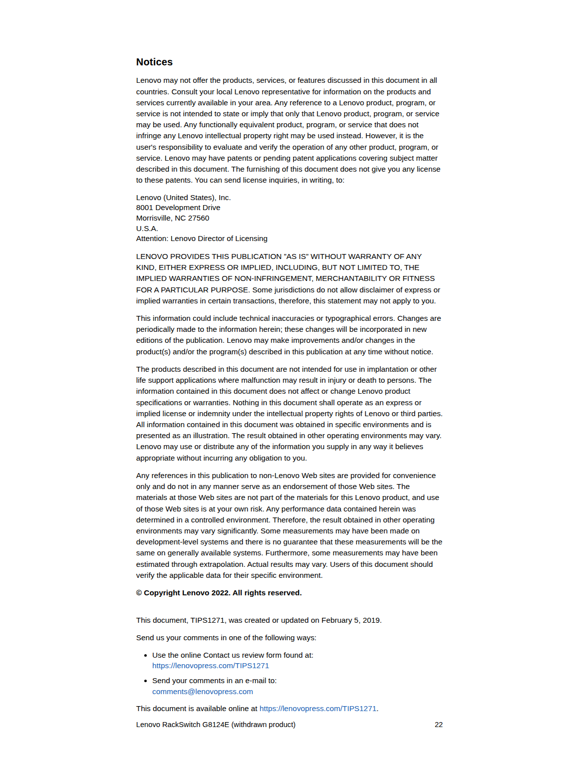Notices
Lenovo may not offer the products, services, or features discussed in this document in all countries. Consult your local Lenovo representative for information on the products and services currently available in your area. Any reference to a Lenovo product, program, or service is not intended to state or imply that only that Lenovo product, program, or service may be used. Any functionally equivalent product, program, or service that does not infringe any Lenovo intellectual property right may be used instead. However, it is the user's responsibility to evaluate and verify the operation of any other product, program, or service. Lenovo may have patents or pending patent applications covering subject matter described in this document. The furnishing of this document does not give you any license to these patents. You can send license inquiries, in writing, to:
Lenovo (United States), Inc.
8001 Development Drive
Morrisville, NC 27560
U.S.A.
Attention: Lenovo Director of Licensing
LENOVO PROVIDES THIS PUBLICATION ”AS IS” WITHOUT WARRANTY OF ANY KIND, EITHER EXPRESS OR IMPLIED, INCLUDING, BUT NOT LIMITED TO, THE IMPLIED WARRANTIES OF NON-INFRINGEMENT, MERCHANTABILITY OR FITNESS FOR A PARTICULAR PURPOSE. Some jurisdictions do not allow disclaimer of express or implied warranties in certain transactions, therefore, this statement may not apply to you.
This information could include technical inaccuracies or typographical errors. Changes are periodically made to the information herein; these changes will be incorporated in new editions of the publication. Lenovo may make improvements and/or changes in the product(s) and/or the program(s) described in this publication at any time without notice.
The products described in this document are not intended for use in implantation or other life support applications where malfunction may result in injury or death to persons. The information contained in this document does not affect or change Lenovo product specifications or warranties. Nothing in this document shall operate as an express or implied license or indemnity under the intellectual property rights of Lenovo or third parties. All information contained in this document was obtained in specific environments and is presented as an illustration. The result obtained in other operating environments may vary. Lenovo may use or distribute any of the information you supply in any way it believes appropriate without incurring any obligation to you.
Any references in this publication to non-Lenovo Web sites are provided for convenience only and do not in any manner serve as an endorsement of those Web sites. The materials at those Web sites are not part of the materials for this Lenovo product, and use of those Web sites is at your own risk. Any performance data contained herein was determined in a controlled environment. Therefore, the result obtained in other operating environments may vary significantly. Some measurements may have been made on development-level systems and there is no guarantee that these measurements will be the same on generally available systems. Furthermore, some measurements may have been estimated through extrapolation. Actual results may vary. Users of this document should verify the applicable data for their specific environment.
© Copyright Lenovo 2022. All rights reserved.
This document, TIPS1271, was created or updated on February 5, 2019.
Send us your comments in one of the following ways:
Use the online Contact us review form found at:
https://lenovopress.com/TIPS1271
Send your comments in an e-mail to:
comments@lenovopress.com
This document is available online at https://lenovopress.com/TIPS1271.
Lenovo RackSwitch G8124E (withdrawn product) 22